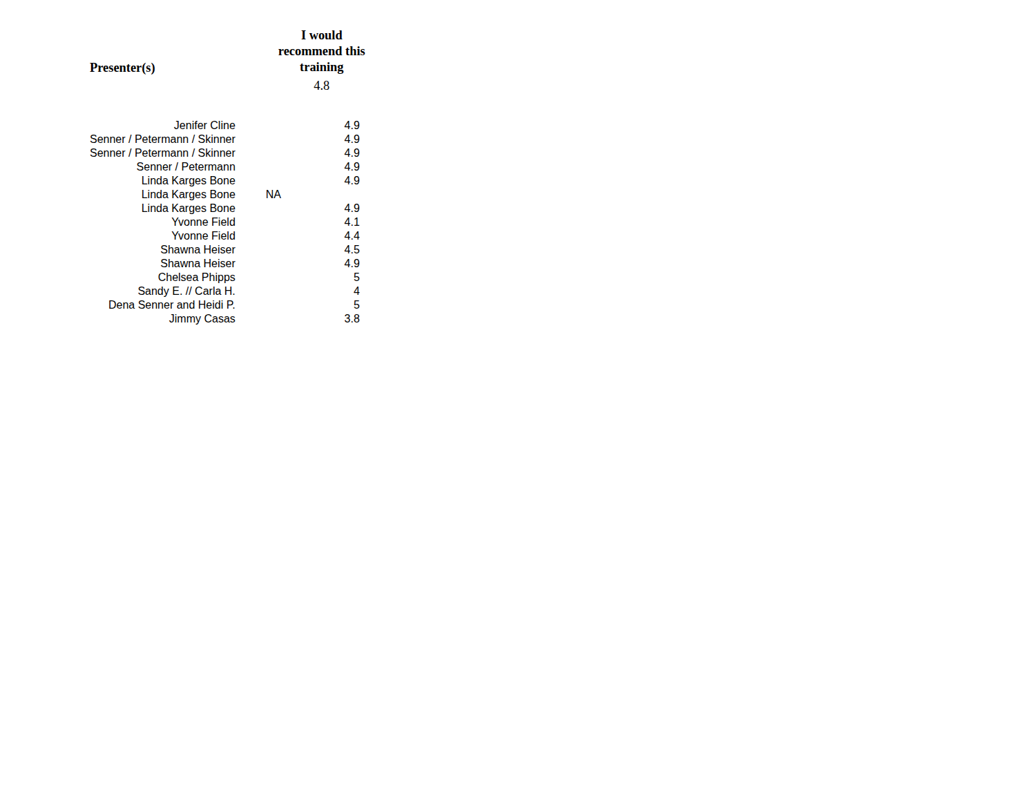| Presenter(s) | I would recommend this training |
| --- | --- |
| | 4.8 |
| Jenifer Cline | 4.9 |
| Senner / Petermann / Skinner | 4.9 |
| Senner / Petermann / Skinner | 4.9 |
| Senner / Petermann | 4.9 |
| Linda Karges Bone | 4.9 |
| Linda Karges Bone | NA |
| Linda Karges Bone | 4.9 |
| Yvonne Field | 4.1 |
| Yvonne Field | 4.4 |
| Shawna Heiser | 4.5 |
| Shawna Heiser | 4.9 |
| Chelsea Phipps | 5 |
| Sandy E. // Carla H. | 4 |
| Dena Senner and Heidi P. | 5 |
| Jimmy Casas | 3.8 |